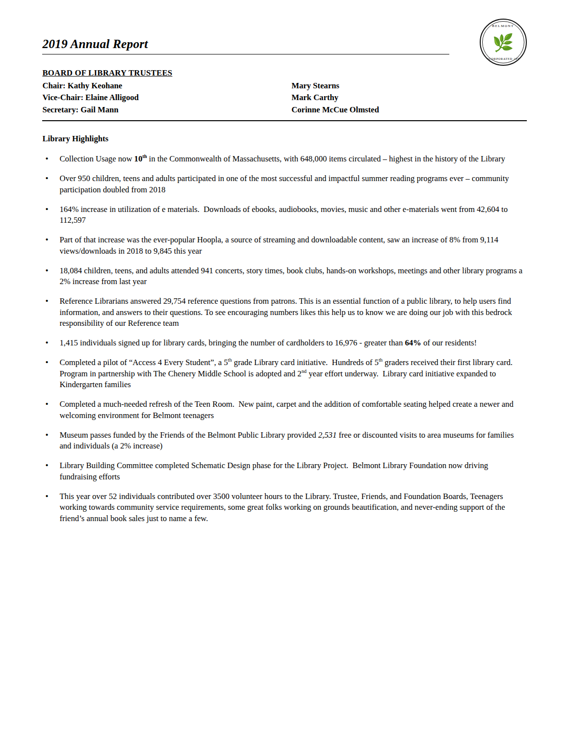BELMONT
🌿
INCORPORATED 1859
2019 Annual Report
BOARD OF LIBRARY TRUSTEES
| Chair: Kathy Keohane | Mary Stearns |
| Vice-Chair: Elaine Alligood | Mark Carthy |
| Secretary: Gail Mann | Corinne McCue Olmsted |
Library Highlights
Collection Usage now 10th in the Commonwealth of Massachusetts, with 648,000 items circulated – highest in the history of the Library
Over 950 children, teens and adults participated in one of the most successful and impactful summer reading programs ever – community participation doubled from 2018
164% increase in utilization of e materials. Downloads of ebooks, audiobooks, movies, music and other e-materials went from 42,604 to 112,597
Part of that increase was the ever-popular Hoopla, a source of streaming and downloadable content, saw an increase of 8% from 9,114 views/downloads in 2018 to 9,845 this year
18,084 children, teens, and adults attended 941 concerts, story times, book clubs, hands-on workshops, meetings and other library programs a 2% increase from last year
Reference Librarians answered 29,754 reference questions from patrons. This is an essential function of a public library, to help users find information, and answers to their questions. To see encouraging numbers likes this help us to know we are doing our job with this bedrock responsibility of our Reference team
1,415 individuals signed up for library cards, bringing the number of cardholders to 16,976 - greater than 64% of our residents!
Completed a pilot of “Access 4 Every Student”, a 5th grade Library card initiative. Hundreds of 5th graders received their first library card. Program in partnership with The Chenery Middle School is adopted and 2nd year effort underway. Library card initiative expanded to Kindergarten families
Completed a much-needed refresh of the Teen Room. New paint, carpet and the addition of comfortable seating helped create a newer and welcoming environment for Belmont teenagers
Museum passes funded by the Friends of the Belmont Public Library provided 2,531 free or discounted visits to area museums for families and individuals (a 2% increase)
Library Building Committee completed Schematic Design phase for the Library Project. Belmont Library Foundation now driving fundraising efforts
This year over 52 individuals contributed over 3500 volunteer hours to the Library. Trustee, Friends, and Foundation Boards, Teenagers working towards community service requirements, some great folks working on grounds beautification, and never-ending support of the friend’s annual book sales just to name a few.